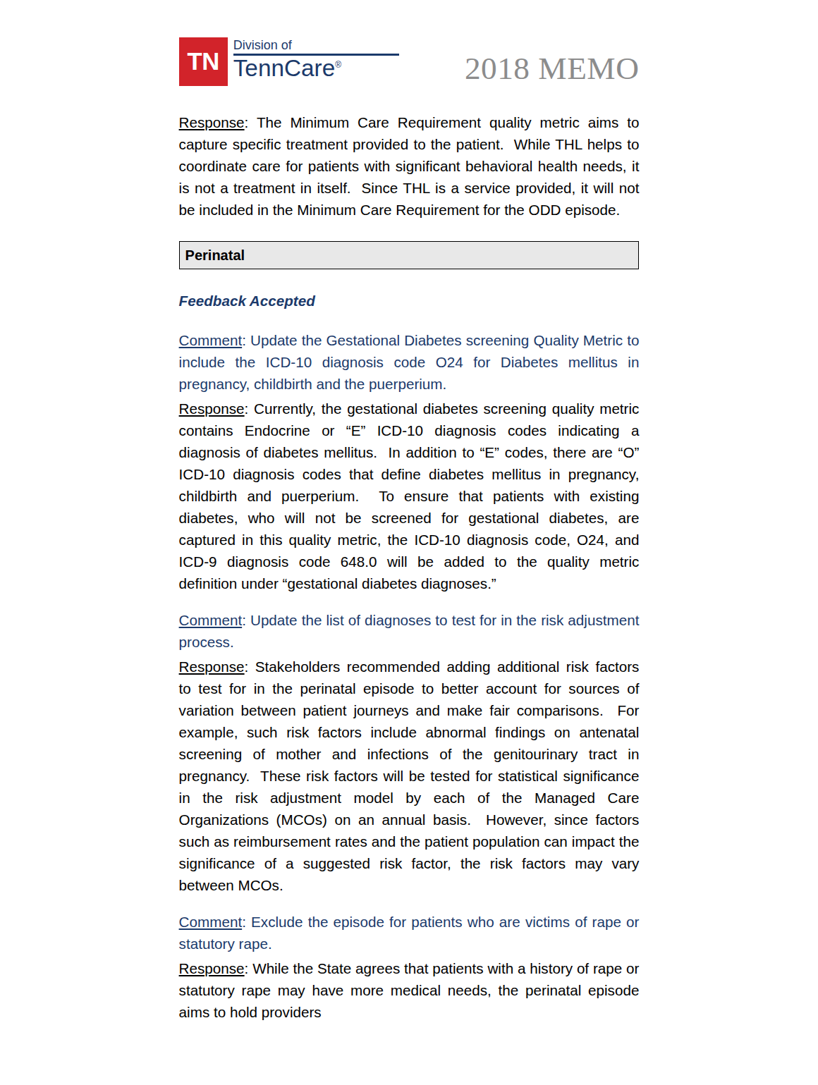TN
Division of
TennCare®
2018 MEMO
Response: The Minimum Care Requirement quality metric aims to capture specific treatment provided to the patient. While THL helps to coordinate care for patients with significant behavioral health needs, it is not a treatment in itself. Since THL is a service provided, it will not be included in the Minimum Care Requirement for the ODD episode.
Perinatal
Feedback Accepted
Comment: Update the Gestational Diabetes screening Quality Metric to include the ICD-10 diagnosis code O24 for Diabetes mellitus in pregnancy, childbirth and the puerperium.
Response: Currently, the gestational diabetes screening quality metric contains Endocrine or “E” ICD-10 diagnosis codes indicating a diagnosis of diabetes mellitus. In addition to “E” codes, there are “O” ICD-10 diagnosis codes that define diabetes mellitus in pregnancy, childbirth and puerperium. To ensure that patients with existing diabetes, who will not be screened for gestational diabetes, are captured in this quality metric, the ICD-10 diagnosis code, O24, and ICD-9 diagnosis code 648.0 will be added to the quality metric definition under “gestational diabetes diagnoses.”
Comment: Update the list of diagnoses to test for in the risk adjustment process.
Response: Stakeholders recommended adding additional risk factors to test for in the perinatal episode to better account for sources of variation between patient journeys and make fair comparisons. For example, such risk factors include abnormal findings on antenatal screening of mother and infections of the genitourinary tract in pregnancy. These risk factors will be tested for statistical significance in the risk adjustment model by each of the Managed Care Organizations (MCOs) on an annual basis. However, since factors such as reimbursement rates and the patient population can impact the significance of a suggested risk factor, the risk factors may vary between MCOs.
Comment: Exclude the episode for patients who are victims of rape or statutory rape.
Response: While the State agrees that patients with a history of rape or statutory rape may have more medical needs, the perinatal episode aims to hold providers